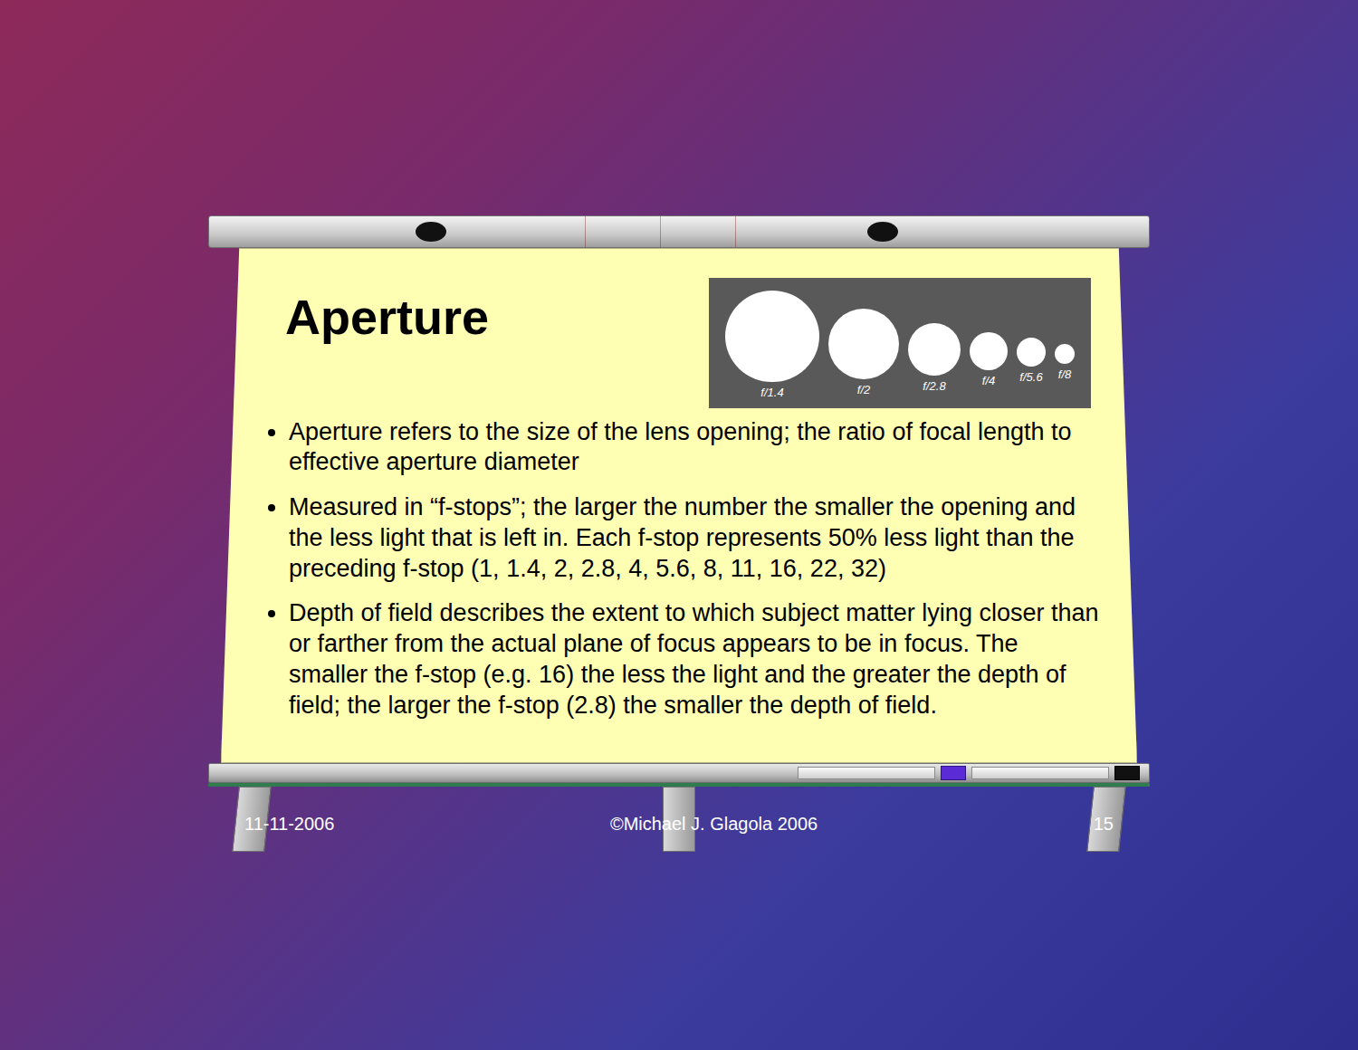f/1.4
f/2
f/2.8
f/4
f/5.6
f/8
Aperture
Aperture refers to the size of the lens opening; the ratio of focal length to effective aperture diameter
Measured in “f-stops”; the larger the number the smaller the opening and the less light that is left in. Each f-stop represents 50% less light than the preceding f-stop (1, 1.4, 2, 2.8, 4, 5.6, 8, 11, 16, 22, 32)
Depth of field describes the extent to which subject matter lying closer than or farther from the actual plane of focus appears to be in focus. The smaller the f-stop (e.g. 16) the less the light and the greater the depth of field; the larger the f-stop (2.8) the smaller the depth of field.
11-11-2006
©Michael J. Glagola 2006
15